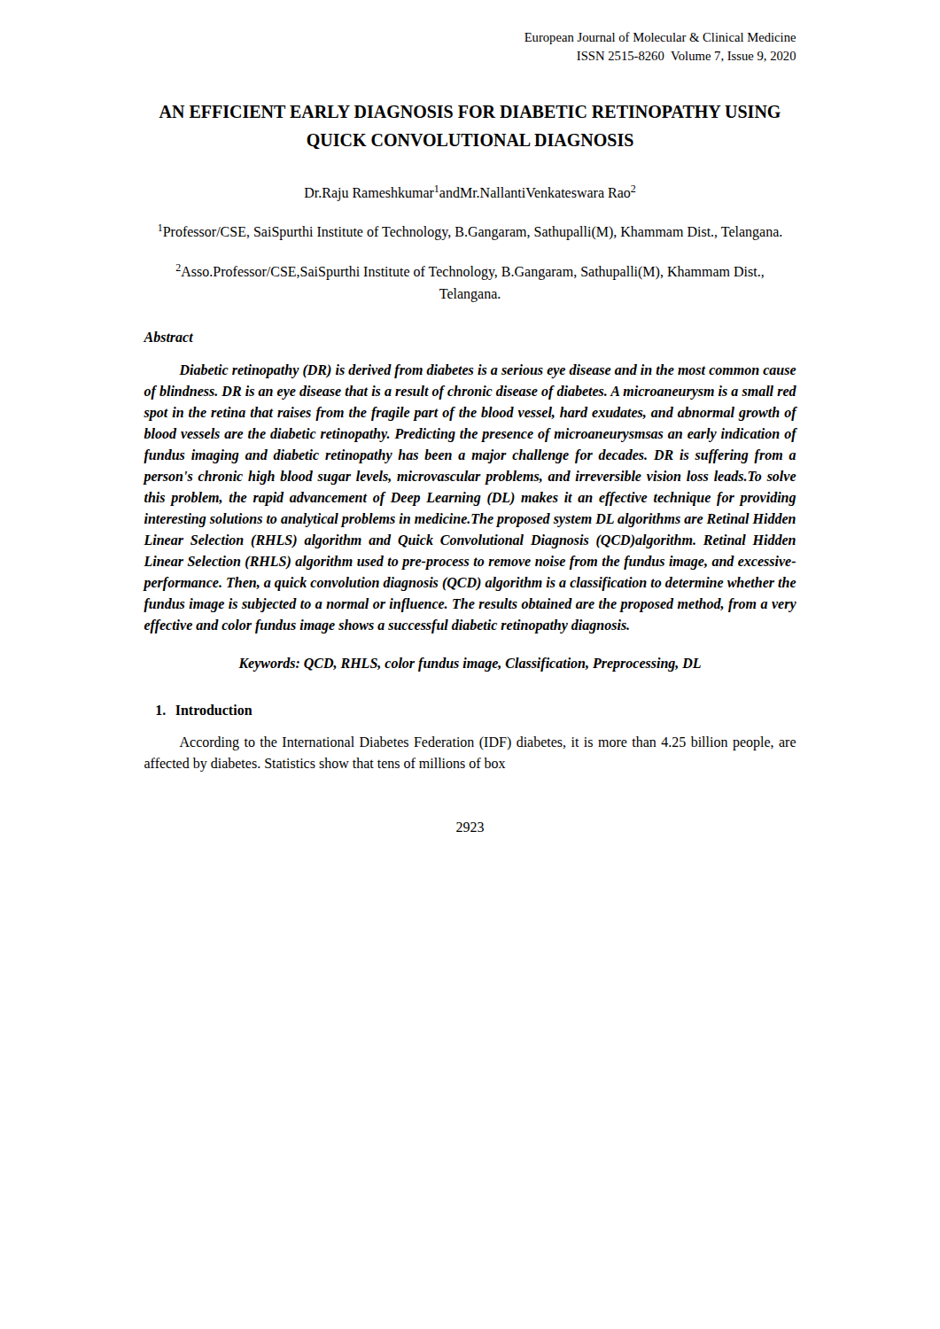European Journal of Molecular & Clinical Medicine
ISSN 2515-8260 Volume 7, Issue 9, 2020
An Efficient Early Diagnosis for Diabetic Retinopathy Using Quick Convolutional Diagnosis
Dr.Raju Rameshkumar1andMr.NallantiVenkateswara Rao2
1Professor/CSE, SaiSpurthi Institute of Technology, B.Gangaram, Sathupalli(M), Khammam Dist., Telangana.
2Asso.Professor/CSE,SaiSpurthi Institute of Technology, B.Gangaram, Sathupalli(M), Khammam Dist., Telangana.
Abstract
Diabetic retinopathy (DR) is derived from diabetes is a serious eye disease and in the most common cause of blindness. DR is an eye disease that is a result of chronic disease of diabetes. A microaneurysm is a small red spot in the retina that raises from the fragile part of the blood vessel, hard exudates, and abnormal growth of blood vessels are the diabetic retinopathy. Predicting the presence of microaneurysmsas an early indication of fundus imaging and diabetic retinopathy has been a major challenge for decades. DR is suffering from a person's chronic high blood sugar levels, microvascular problems, and irreversible vision loss leads.To solve this problem, the rapid advancement of Deep Learning (DL) makes it an effective technique for providing interesting solutions to analytical problems in medicine.The proposed system DL algorithms are Retinal Hidden Linear Selection (RHLS) algorithm and Quick Convolutional Diagnosis (QCD)algorithm. Retinal Hidden Linear Selection (RHLS) algorithm used to pre-process to remove noise from the fundus image, and excessive-performance. Then, a quick convolution diagnosis (QCD) algorithm is a classification to determine whether the fundus image is subjected to a normal or influence. The results obtained are the proposed method, from a very effective and color fundus image shows a successful diabetic retinopathy diagnosis.
Keywords: QCD, RHLS, color fundus image, Classification, Preprocessing, DL
1. Introduction
According to the International Diabetes Federation (IDF) diabetes, it is more than 4.25 billion people, are affected by diabetes. Statistics show that tens of millions of box
2923